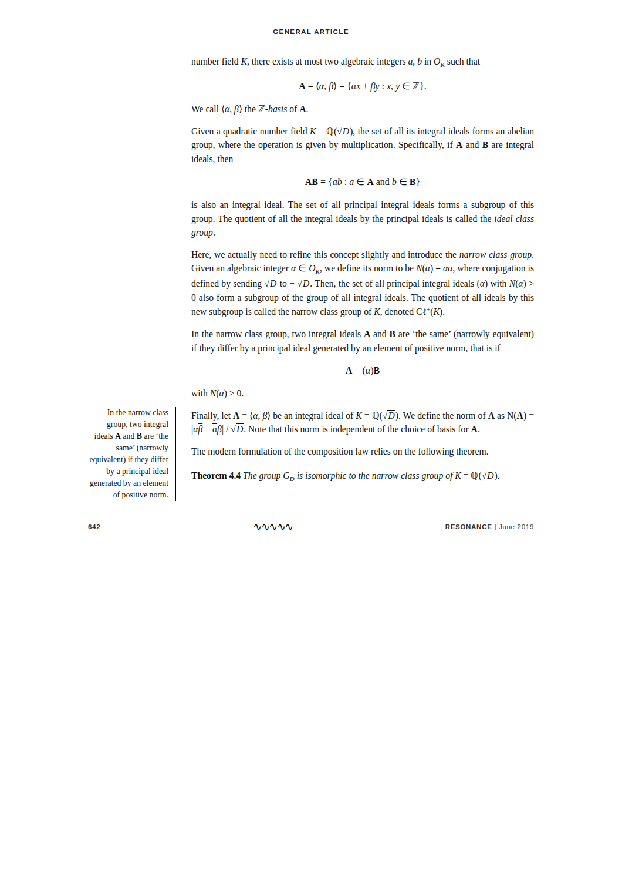GENERAL ARTICLE
In the narrow class group, two integral ideals A and B are ‘the same’ (narrowly equivalent) if they differ by a principal ideal generated by an element of positive norm.
number field K, there exists at most two algebraic integers a, b in OK such that
A = ⟨α, β⟩ = {αx + βy : x, y ∈ ℤ}.
We call ⟨α, β⟩ the ℤ-basis of A.
Given a quadratic number field K = ℚ(D), the set of all its integral ideals forms an abelian group, where the operation is given by multiplication. Specifically, if A and B are integral ideals, then
AB = {ab : a ∈ A and b ∈ B}
is also an integral ideal. The set of all principal integral ideals forms a subgroup of this group. The quotient of all the integral ideals by the principal ideals is called the ideal class group.
Here, we actually need to refine this concept slightly and introduce the narrow class group. Given an algebraic integer α ∈ OK, we define its norm to be N(α) = αα, where conjugation is defined by sending D to − D. Then, the set of all principal integral ideals (α) with N(α) > 0 also form a subgroup of the group of all integral ideals. The quotient of all ideals by this new subgroup is called the narrow class group of K, denoted Cℓ+(K).
In the narrow class group, two integral ideals A and B are ‘the same’ (narrowly equivalent) if they differ by a principal ideal generated by an element of positive norm, that is if
A = (α)B
with N(α) > 0.
Finally, let A = ⟨α, β⟩ be an integral ideal of K = ℚ(D). We define the norm of A as N(A) = |αβ − αβ| / D. Note that this norm is independent of the choice of basis for A.
The modern formulation of the composition law relies on the following theorem.
Theorem 4.4 The group GD is isomorphic to the narrow class group of K = ℚ(D).
642 ∿∿∿∿∿ RESONANCE | June 2019